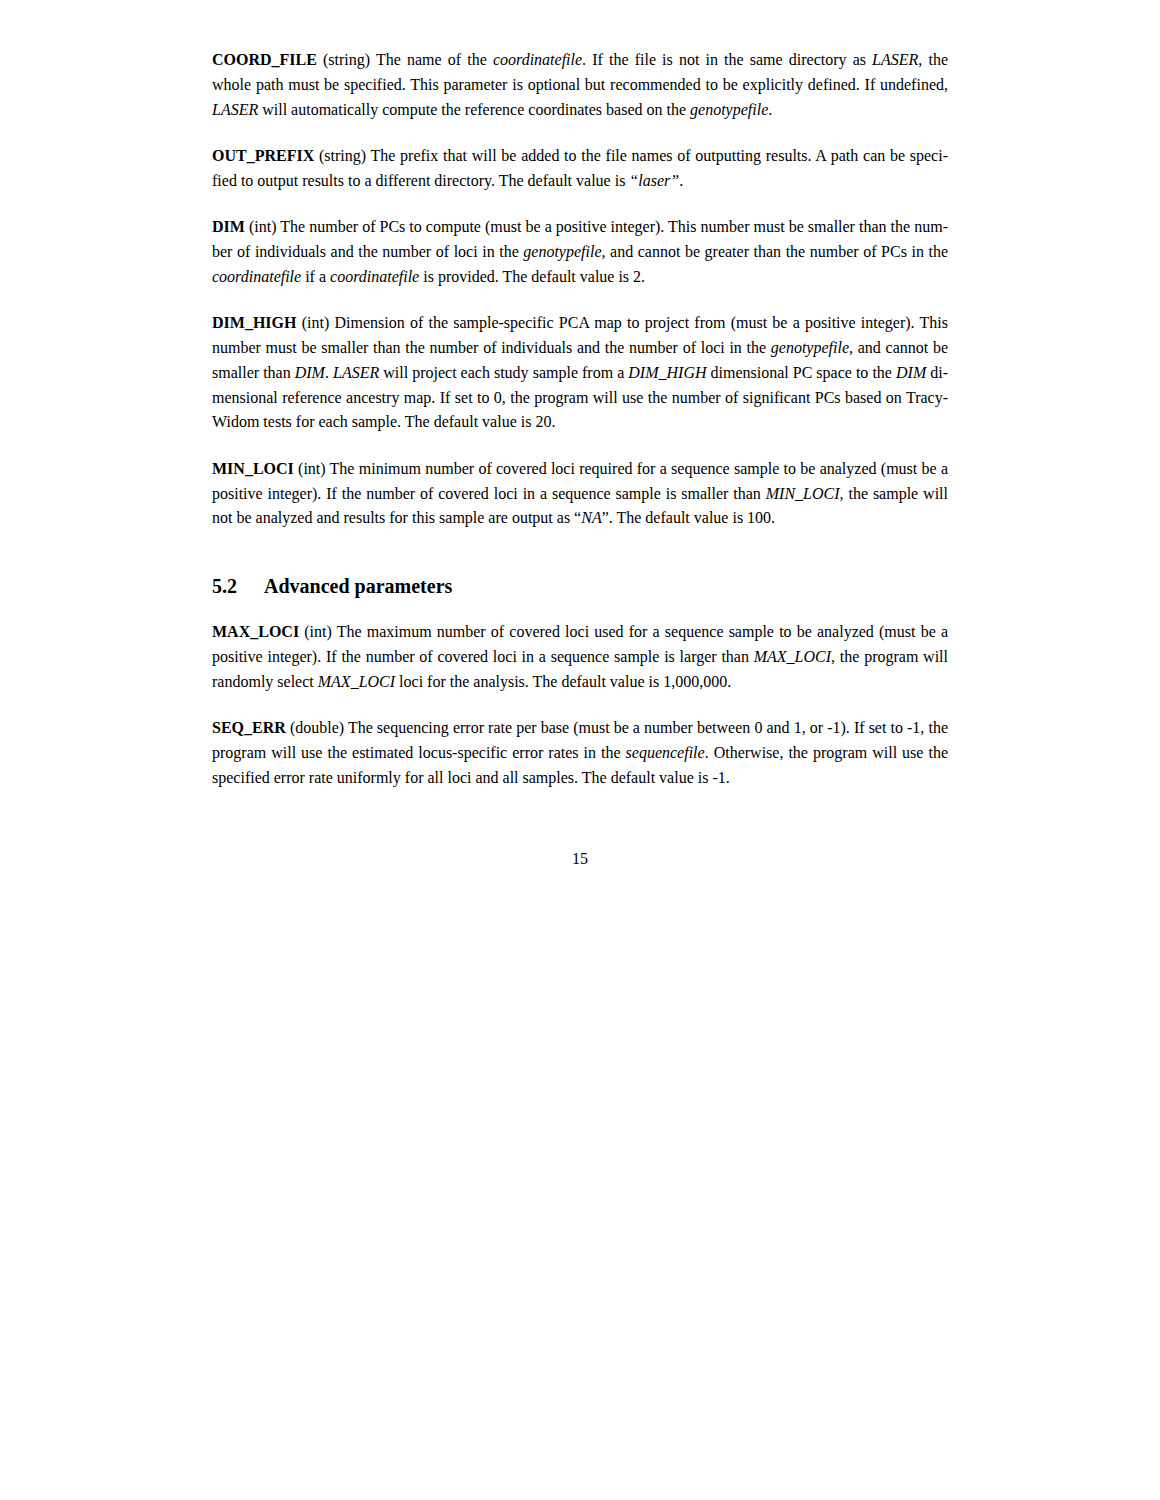COORD_FILE (string) The name of the coordinatefile. If the file is not in the same directory as LASER, the whole path must be specified. This parameter is optional but recommended to be explicitly defined. If undefined, LASER will automatically compute the reference coordinates based on the genotypefile.
OUT_PREFIX (string) The prefix that will be added to the file names of outputting results. A path can be specified to output results to a different directory. The default value is “laser”.
DIM (int) The number of PCs to compute (must be a positive integer). This number must be smaller than the number of individuals and the number of loci in the genotypefile, and cannot be greater than the number of PCs in the coordinatefile if a coordinatefile is provided. The default value is 2.
DIM_HIGH (int) Dimension of the sample-specific PCA map to project from (must be a positive integer). This number must be smaller than the number of individuals and the number of loci in the genotypefile, and cannot be smaller than DIM. LASER will project each study sample from a DIM_HIGH dimensional PC space to the DIM dimensional reference ancestry map. If set to 0, the program will use the number of significant PCs based on Tracy-Widom tests for each sample. The default value is 20.
MIN_LOCI (int) The minimum number of covered loci required for a sequence sample to be analyzed (must be a positive integer). If the number of covered loci in a sequence sample is smaller than MIN_LOCI, the sample will not be analyzed and results for this sample are output as “NA”. The default value is 100.
5.2 Advanced parameters
MAX_LOCI (int) The maximum number of covered loci used for a sequence sample to be analyzed (must be a positive integer). If the number of covered loci in a sequence sample is larger than MAX_LOCI, the program will randomly select MAX_LOCI loci for the analysis. The default value is 1,000,000.
SEQ_ERR (double) The sequencing error rate per base (must be a number between 0 and 1, or -1). If set to -1, the program will use the estimated locus-specific error rates in the sequencefile. Otherwise, the program will use the specified error rate uniformly for all loci and all samples. The default value is -1.
15